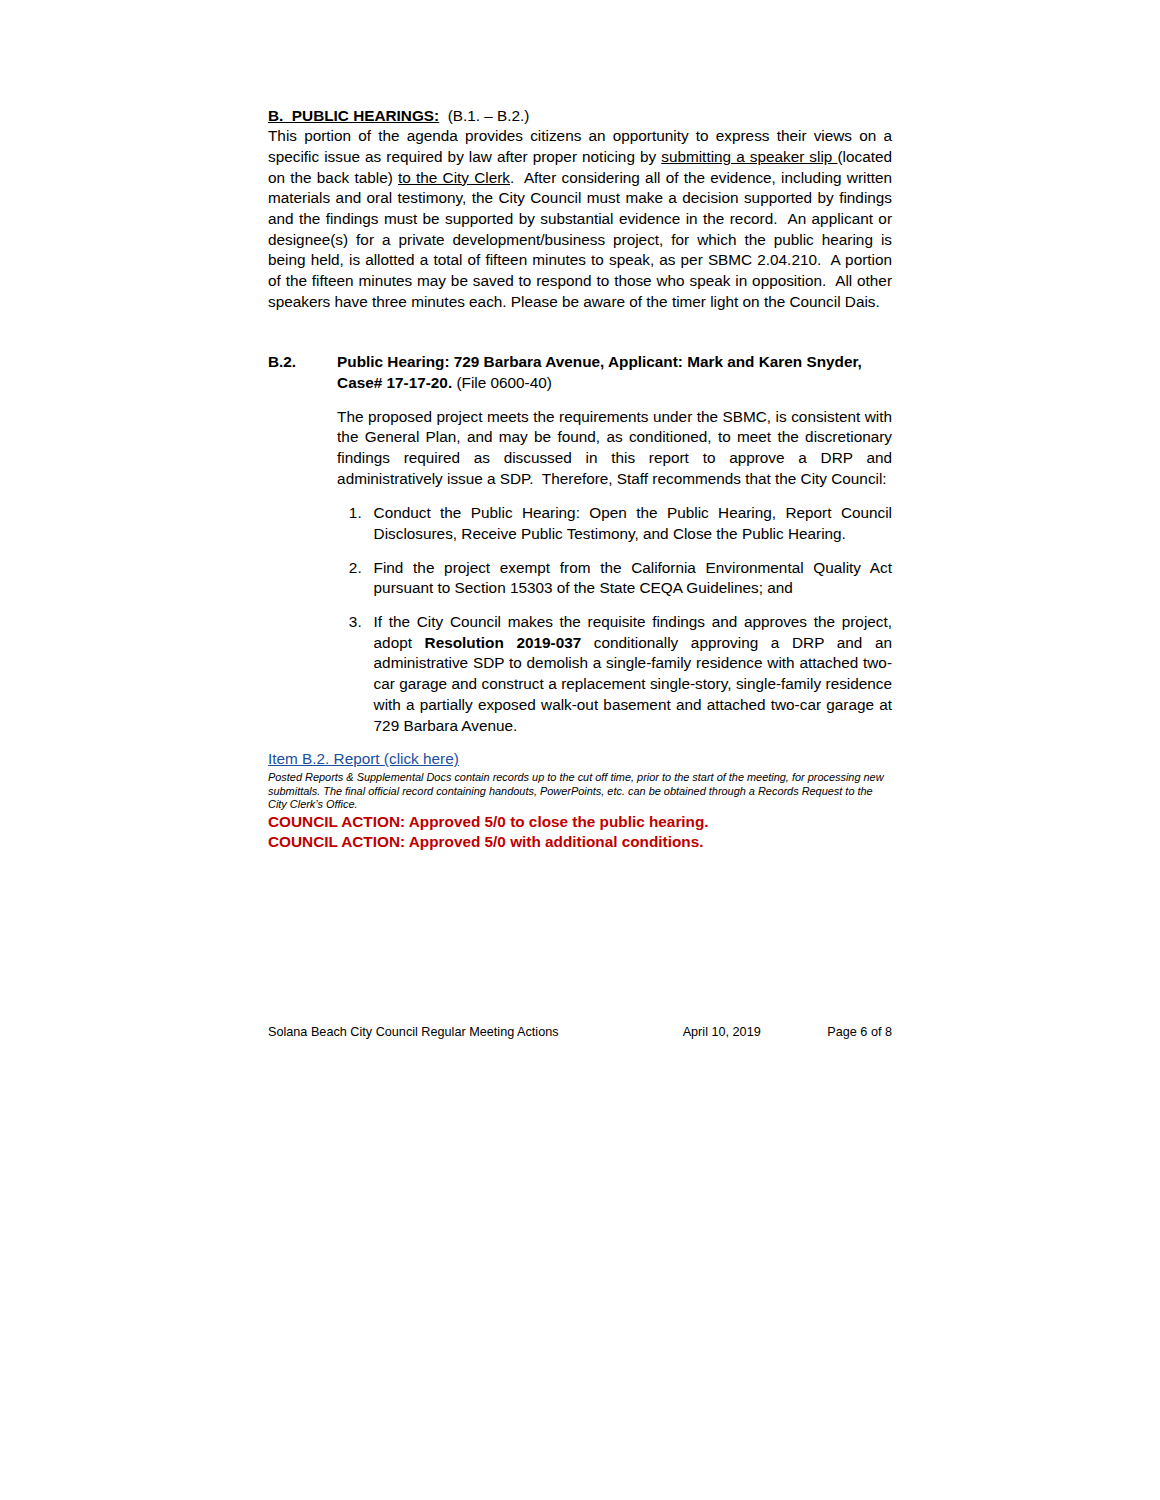B. PUBLIC HEARINGS: (B.1. – B.2.)
This portion of the agenda provides citizens an opportunity to express their views on a specific issue as required by law after proper noticing by submitting a speaker slip (located on the back table) to the City Clerk. After considering all of the evidence, including written materials and oral testimony, the City Council must make a decision supported by findings and the findings must be supported by substantial evidence in the record. An applicant or designee(s) for a private development/business project, for which the public hearing is being held, is allotted a total of fifteen minutes to speak, as per SBMC 2.04.210. A portion of the fifteen minutes may be saved to respond to those who speak in opposition. All other speakers have three minutes each. Please be aware of the timer light on the Council Dais.
B.2.
Public Hearing: 729 Barbara Avenue, Applicant: Mark and Karen Snyder, Case# 17-17-20. (File 0600-40)
The proposed project meets the requirements under the SBMC, is consistent with the General Plan, and may be found, as conditioned, to meet the discretionary findings required as discussed in this report to approve a DRP and administratively issue a SDP. Therefore, Staff recommends that the City Council:
Conduct the Public Hearing: Open the Public Hearing, Report Council Disclosures, Receive Public Testimony, and Close the Public Hearing.
Find the project exempt from the California Environmental Quality Act pursuant to Section 15303 of the State CEQA Guidelines; and
If the City Council makes the requisite findings and approves the project, adopt Resolution 2019-037 conditionally approving a DRP and an administrative SDP to demolish a single-family residence with attached two-car garage and construct a replacement single-story, single-family residence with a partially exposed walk-out basement and attached two-car garage at 729 Barbara Avenue.
Item B.2. Report (click here)
Posted Reports & Supplemental Docs contain records up to the cut off time, prior to the start of the meeting, for processing new submittals. The final official record containing handouts, PowerPoints, etc. can be obtained through a Records Request to the City Clerk’s Office.
COUNCIL ACTION: Approved 5/0 to close the public hearing.
COUNCIL ACTION: Approved 5/0 with additional conditions.
Solana Beach City Council Regular Meeting Actions
April 10, 2019
Page 6 of 8